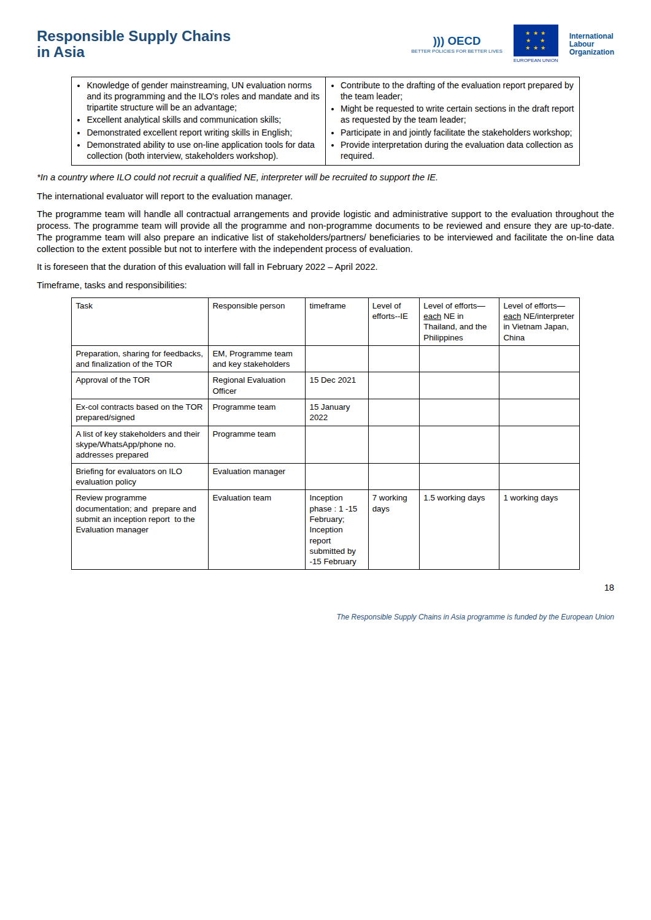Responsible Supply Chains
in Asia
))) OECD
BETTER POLICIES FOR BETTER LIVES
★ ★ ★
★ ★
★ ★ ★
EUROPEAN UNION
International
Labour
Organization
| Knowledge of gender mainstreaming, UN evaluation norms and its programming and the ILO's roles and mandate and its tripartite structure will be an advantage; Excellent analytical skills and communication skills; Demonstrated excellent report writing skills in English; Demonstrated ability to use on-line application tools for data collection (both interview, stakeholders workshop). | Contribute to the drafting of the evaluation report prepared by the team leader; Might be requested to write certain sections in the draft report as requested by the team leader; Participate in and jointly facilitate the stakeholders workshop; Provide interpretation during the evaluation data collection as required. |
*In a country where ILO could not recruit a qualified NE, interpreter will be recruited to support the IE.
The international evaluator will report to the evaluation manager.
The programme team will handle all contractual arrangements and provide logistic and administrative support to the evaluation throughout the process. The programme team will provide all the programme and non-programme documents to be reviewed and ensure they are up-to-date. The programme team will also prepare an indicative list of stakeholders/partners/ beneficiaries to be interviewed and facilitate the on-line data collection to the extent possible but not to interfere with the independent process of evaluation.
It is foreseen that the duration of this evaluation will fall in February 2022 – April 2022.
Timeframe, tasks and responsibilities:
| Task | Responsible person | timeframe | Level of efforts--IE | Level of efforts— each NE in Thailand, and the Philippines | Level of efforts— each NE/interpreter in Vietnam Japan, China |
| Preparation, sharing for feedbacks, and finalization of the TOR | EM, Programme team and key stakeholders | | | | |
| Approval of the TOR | Regional Evaluation Officer | 15 Dec 2021 | | | |
| Ex-col contracts based on the TOR prepared/signed | Programme team | 15 January 2022 | | | |
| A list of key stakeholders and their skype/WhatsApp/phone no. addresses prepared | Programme team | | | | |
| Briefing for evaluators on ILO evaluation policy | Evaluation manager | | | | |
| Review programme documentation; and prepare and submit an inception report to the Evaluation manager | Evaluation team | Inception phase : 1 -15 February; Inception report submitted by -15 February | 7 working days | 1.5 working days | 1 working days |
18
The Responsible Supply Chains in Asia programme is funded by the European Union